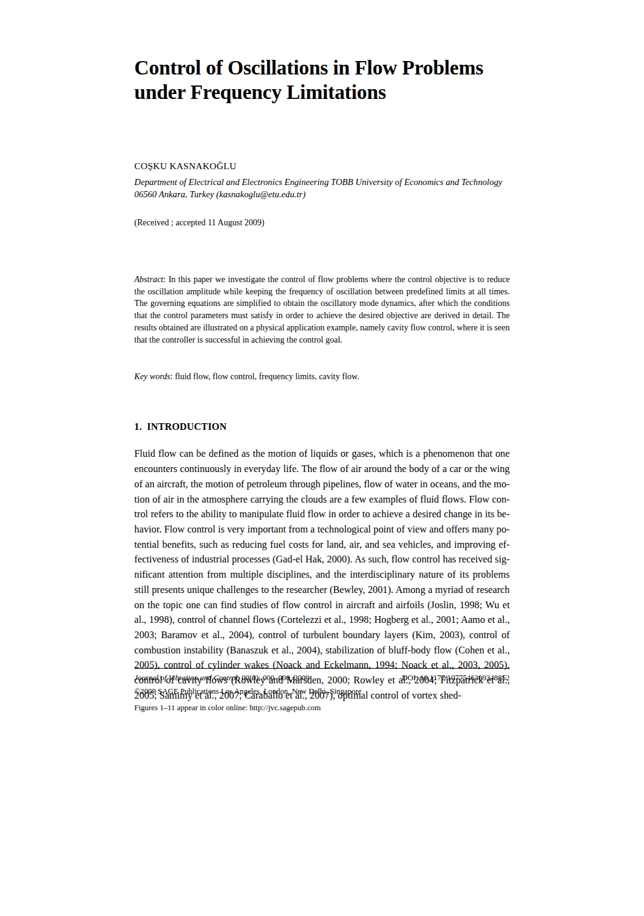Control of Oscillations in Flow Problems under Frequency Limitations
COŞKU KASNAKOĞLU
Department of Electrical and Electronics Engineering TOBB University of Economics and Technology 06560 Ankara, Turkey (kasnakoglu@etu.edu.tr)
(Received ; accepted 11 August 2009)
Abstract: In this paper we investigate the control of flow problems where the control objective is to reduce the oscillation amplitude while keeping the frequency of oscillation between predefined limits at all times. The governing equations are simplified to obtain the oscillatory mode dynamics, after which the conditions that the control parameters must satisfy in order to achieve the desired objective are derived in detail. The results obtained are illustrated on a physical application example, namely cavity flow control, where it is seen that the controller is successful in achieving the control goal.
Key words: fluid flow, flow control, frequency limits, cavity flow.
1. INTRODUCTION
Fluid flow can be defined as the motion of liquids or gases, which is a phenomenon that one encounters continuously in everyday life. The flow of air around the body of a car or the wing of an aircraft, the motion of petroleum through pipelines, flow of water in oceans, and the motion of air in the atmosphere carrying the clouds are a few examples of fluid flows. Flow control refers to the ability to manipulate fluid flow in order to achieve a desired change in its behavior. Flow control is very important from a technological point of view and offers many potential benefits, such as reducing fuel costs for land, air, and sea vehicles, and improving effectiveness of industrial processes (Gad-el Hak, 2000). As such, flow control has received significant attention from multiple disciplines, and the interdisciplinary nature of its problems still presents unique challenges to the researcher (Bewley, 2001). Among a myriad of research on the topic one can find studies of flow control in aircraft and airfoils (Joslin, 1998; Wu et al., 1998), control of channel flows (Cortelezzi et al., 1998; Hogberg et al., 2001; Aamo et al., 2003; Baramov et al., 2004), control of turbulent boundary layers (Kim, 2003), control of combustion instability (Banaszuk et al., 2004), stabilization of bluff-body flow (Cohen et al., 2005), control of cylinder wakes (Noack and Eckelmann, 1994; Noack et al., 2003, 2005), control of cavity flows (Rowley and Marsden, 2000; Rowley et al., 2004; Fitzpatrick et al., 2005; Samimy et al., 2007; Caraballo et al., 2007), optimal control of vortex shed-
Journal of Vibration and Control, 00(0): 000–000, 2009
DOI: 10.1177/1077546309348852
©2009 SAGE Publications Los Angeles, London, New Delhi, Singapore
Figures 1–11 appear in color online: http://jvc.sagepub.com